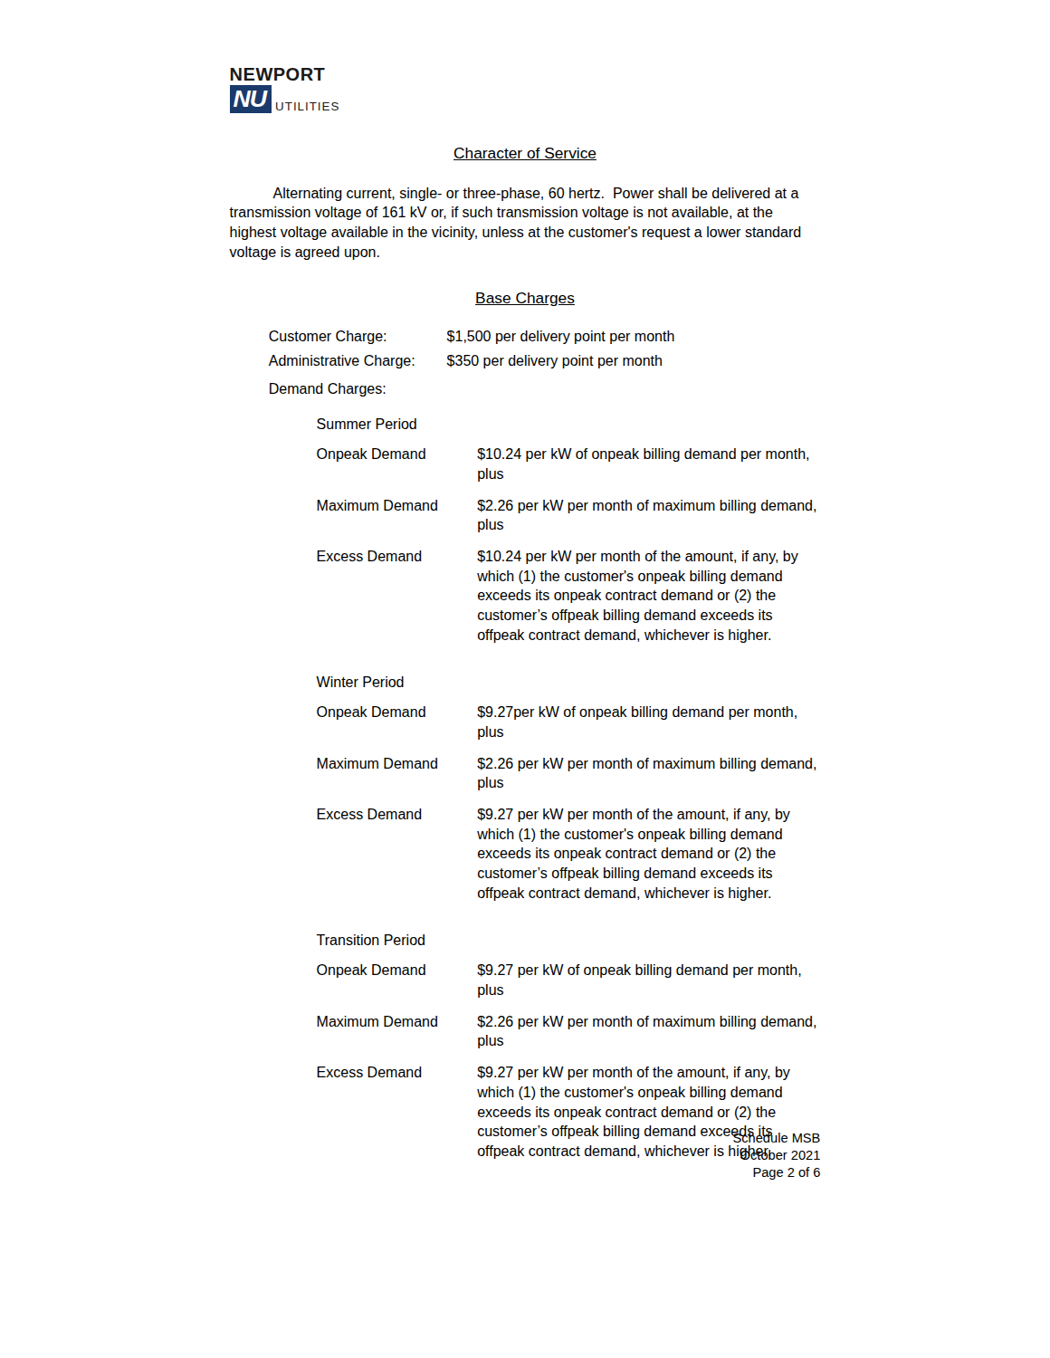NEWPORT
NU UTILITIES
Character of Service
Alternating current, single- or three-phase, 60 hertz. Power shall be delivered at a transmission voltage of 161 kV or, if such transmission voltage is not available, at the highest voltage available in the vicinity, unless at the customer's request a lower standard voltage is agreed upon.
Base Charges
| Customer Charge: | $1,500 per delivery point per month |
| Administrative Charge: | $350 per delivery point per month |
Demand Charges:
Summer Period
| Onpeak Demand | $10.24 per kW of onpeak billing demand per month, plus |
| Maximum Demand | $2.26 per kW per month of maximum billing demand, plus |
| Excess Demand | $10.24 per kW per month of the amount, if any, by which (1) the customer's onpeak billing demand exceeds its onpeak contract demand or (2) the customer’s offpeak billing demand exceeds its offpeak contract demand, whichever is higher. |
Winter Period
| Onpeak Demand | $9.27per kW of onpeak billing demand per month, plus |
| Maximum Demand | $2.26 per kW per month of maximum billing demand, plus |
| Excess Demand | $9.27 per kW per month of the amount, if any, by which (1) the customer's onpeak billing demand exceeds its onpeak contract demand or (2) the customer’s offpeak billing demand exceeds its offpeak contract demand, whichever is higher. |
Transition Period
| Onpeak Demand | $9.27 per kW of onpeak billing demand per month, plus |
| Maximum Demand | $2.26 per kW per month of maximum billing demand, plus |
| Excess Demand | $9.27 per kW per month of the amount, if any, by which (1) the customer's onpeak billing demand exceeds its onpeak contract demand or (2) the customer’s offpeak billing demand exceeds its offpeak contract demand, whichever is higher. |
Schedule MSB
October 2021
Page 2 of 6